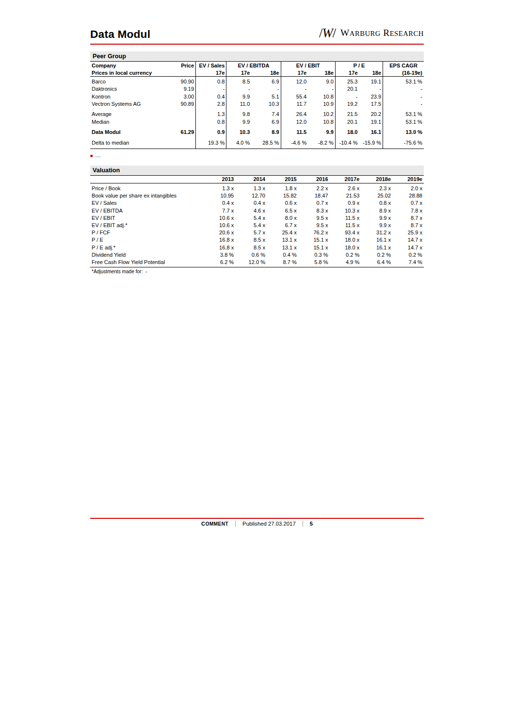Data Modul
/W/ WARBURG RESEARCH
Peer Group
| Company | Price | EV / Sales | EV / EBITDA | EV / EBIT | P / E | EPS CAGR |
| --- | --- | --- | --- | --- | --- | --- |
| Prices in local currency | | 17e | 17e | 18e | 17e | 18e | 17e | 18e | (16-19e) |
| Barco | 90.90 | 0.8 | 8.5 | 6.9 | 12.0 | 9.0 | 25.3 | 19.1 | 53.1 % |
| Daktronics | 9.19 | - | - | - | - | - | 20.1 | - | - |
| Kontron | 3.00 | 0.4 | 9.9 | 5.1 | 55.4 | 10.8 | - | 23.9 | - |
| Vectron Systems AG | 90.89 | 2.8 | 11.0 | 10.3 | 11.7 | 10.9 | 19.2 | 17.5 | - |
| Average | | 1.3 | 9.8 | 7.4 | 26.4 | 10.2 | 21.5 | 20.2 | 53.1 % |
| Median | | 0.8 | 9.9 | 6.9 | 12.0 | 10.8 | 20.1 | 19.1 | 53.1 % |
| Data Modul | 61.29 | 0.9 | 10.3 | 8.9 | 11.5 | 9.9 | 18.0 | 16.1 | 13.0 % |
| Delta to median | | 19.3 % | 4.0 % | 28.5 % | -4.6 % | -8.2 % | -10.4 % | -15.9 % | -75.6 % |
■…
Valuation
| | 2013 | 2014 | 2015 | 2016 | 2017e | 2018e | 2019e |
| --- | --- | --- | --- | --- | --- | --- | --- |
| Price / Book | 1.3 x | 1.3 x | 1.8 x | 2.2 x | 2.6 x | 2.3 x | 2.0 x |
| Book value per share ex intangibles | 10.95 | 12.70 | 15.82 | 18.47 | 21.53 | 25.02 | 28.88 |
| EV / Sales | 0.4 x | 0.4 x | 0.6 x | 0.7 x | 0.9 x | 0.8 x | 0.7 x |
| EV / EBITDA | 7.7 x | 4.6 x | 6.5 x | 8.3 x | 10.3 x | 8.9 x | 7.8 x |
| EV / EBIT | 10.6 x | 5.4 x | 8.0 x | 9.5 x | 11.5 x | 9.9 x | 8.7 x |
| EV / EBIT adj.* | 10.6 x | 5.4 x | 6.7 x | 9.5 x | 11.5 x | 9.9 x | 8.7 x |
| P / FCF | 20.6 x | 5.7 x | 25.4 x | 76.2 x | 93.4 x | 31.2 x | 25.9 x |
| P / E | 16.8 x | 8.5 x | 13.1 x | 15.1 x | 18.0 x | 16.1 x | 14.7 x |
| P / E adj.* | 16.8 x | 8.5 x | 13.1 x | 15.1 x | 18.0 x | 16.1 x | 14.7 x |
| Dividend Yield | 3.8 % | 0.6 % | 0.4 % | 0.3 % | 0.2 % | 0.2 % | 0.2 % |
| Free Cash Flow Yield Potential | 6.2 % | 12.0 % | 8.7 % | 5.8 % | 4.9 % | 6.4 % | 7.4 % |
| *Adjustments made for: - |
COMMENT Published 27.03.2017 5